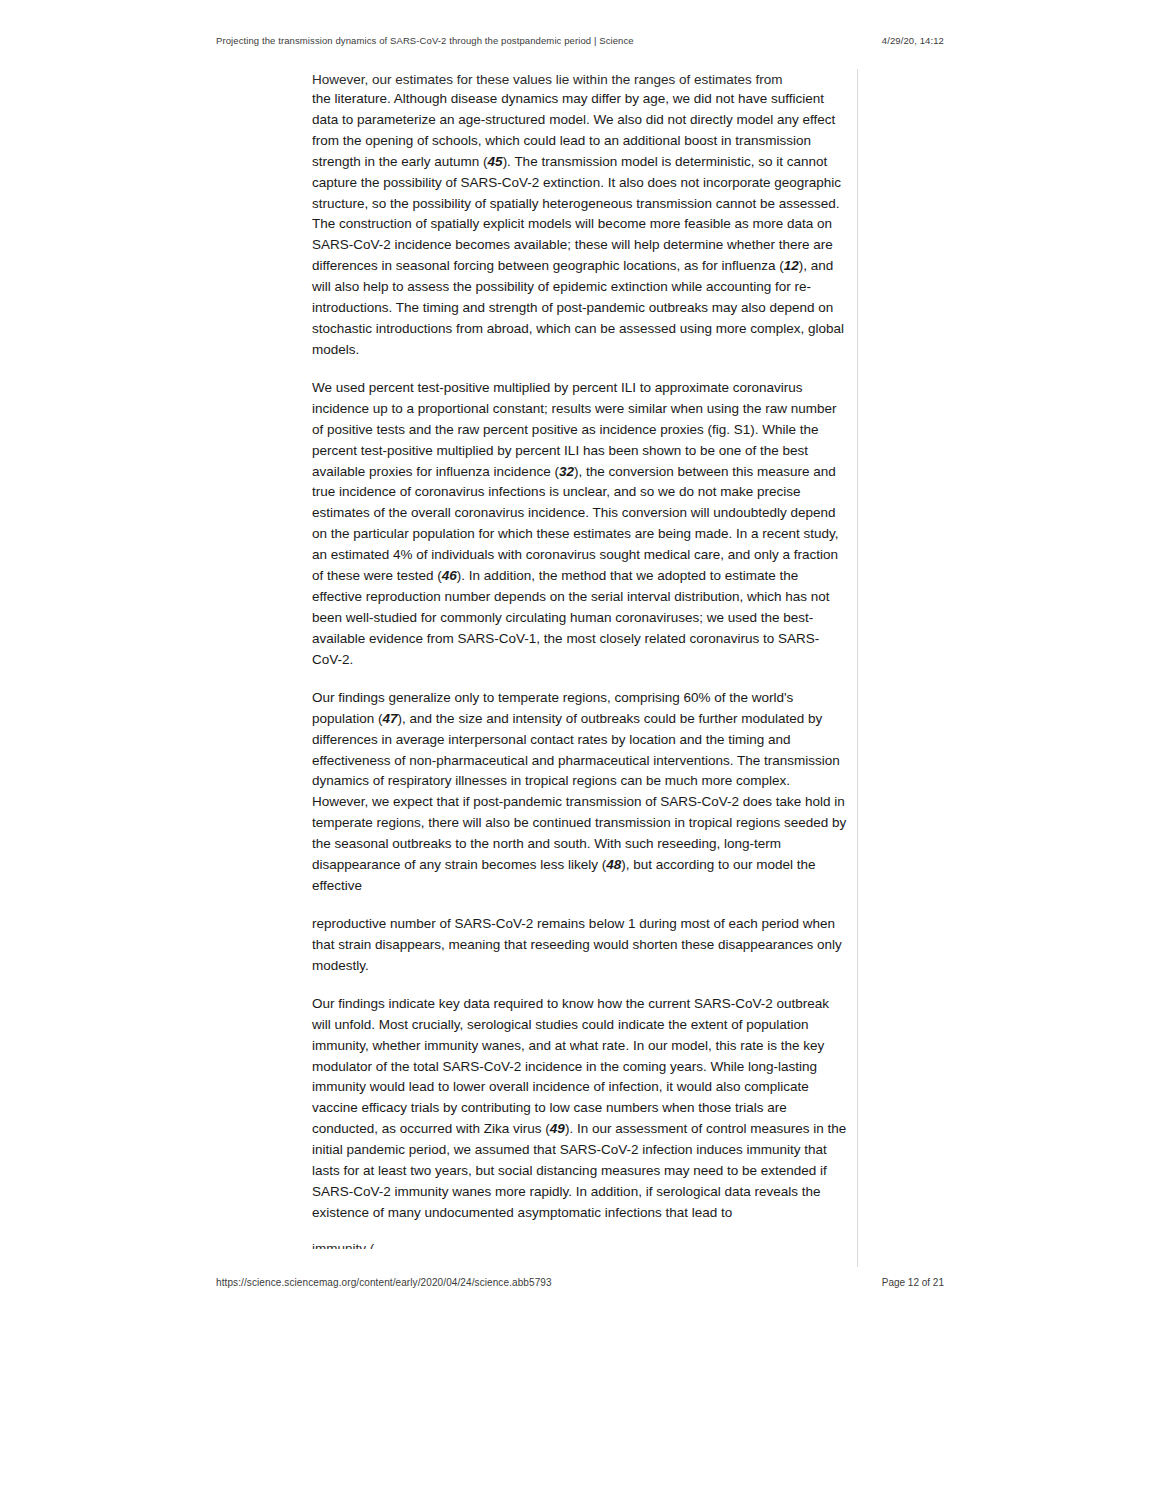Projecting the transmission dynamics of SARS-CoV-2 through the postpandemic period | Science
4/29/20, 14:12
However, our estimates for these values lie within the ranges of estimates from
the literature. Although disease dynamics may differ by age, we did not have sufficient data to parameterize an age-structured model. We also did not directly model any effect from the opening of schools, which could lead to an additional boost in transmission strength in the early autumn (45). The transmission model is deterministic, so it cannot capture the possibility of SARS-CoV-2 extinction. It also does not incorporate geographic structure, so the possibility of spatially heterogeneous transmission cannot be assessed. The construction of spatially explicit models will become more feasible as more data on SARS-CoV-2 incidence becomes available; these will help determine whether there are differences in seasonal forcing between geographic locations, as for influenza (12), and will also help to assess the possibility of epidemic extinction while accounting for re-introductions. The timing and strength of post-pandemic outbreaks may also depend on stochastic introductions from abroad, which can be assessed using more complex, global models.
We used percent test-positive multiplied by percent ILI to approximate coronavirus incidence up to a proportional constant; results were similar when using the raw number of positive tests and the raw percent positive as incidence proxies (fig. S1). While the percent test-positive multiplied by percent ILI has been shown to be one of the best available proxies for influenza incidence (32), the conversion between this measure and true incidence of coronavirus infections is unclear, and so we do not make precise estimates of the overall coronavirus incidence. This conversion will undoubtedly depend on the particular population for which these estimates are being made. In a recent study, an estimated 4% of individuals with coronavirus sought medical care, and only a fraction of these were tested (46). In addition, the method that we adopted to estimate the effective reproduction number depends on the serial interval distribution, which has not been well-studied for commonly circulating human coronaviruses; we used the best-available evidence from SARS-CoV-1, the most closely related coronavirus to SARS-CoV-2.
Our findings generalize only to temperate regions, comprising 60% of the world's population (47), and the size and intensity of outbreaks could be further modulated by differences in average interpersonal contact rates by location and the timing and effectiveness of non-pharmaceutical and pharmaceutical interventions. The transmission dynamics of respiratory illnesses in tropical regions can be much more complex. However, we expect that if post-pandemic transmission of SARS-CoV-2 does take hold in temperate regions, there will also be continued transmission in tropical regions seeded by the seasonal outbreaks to the north and south. With such reseeding, long-term disappearance of any strain becomes less likely (48), but according to our model the effective
reproductive number of SARS-CoV-2 remains below 1 during most of each period when that strain disappears, meaning that reseeding would shorten these disappearances only modestly.
Our findings indicate key data required to know how the current SARS-CoV-2 outbreak will unfold. Most crucially, serological studies could indicate the extent of population immunity, whether immunity wanes, and at what rate. In our model, this rate is the key modulator of the total SARS-CoV-2 incidence in the coming years. While long-lasting immunity would lead to lower overall incidence of infection, it would also complicate vaccine efficacy trials by contributing to low case numbers when those trials are conducted, as occurred with Zika virus (49). In our assessment of control measures in the initial pandemic period, we assumed that SARS-CoV-2 infection induces immunity that lasts for at least two years, but social distancing measures may need to be extended if SARS-CoV-2 immunity wanes more rapidly. In addition, if serological data reveals the existence of many undocumented asymptomatic infections that lead to
immunity (50), less social distancing may be required. Serology could also
https://science.sciencemag.org/content/early/2020/04/24/science.abb5793
Page 12 of 21